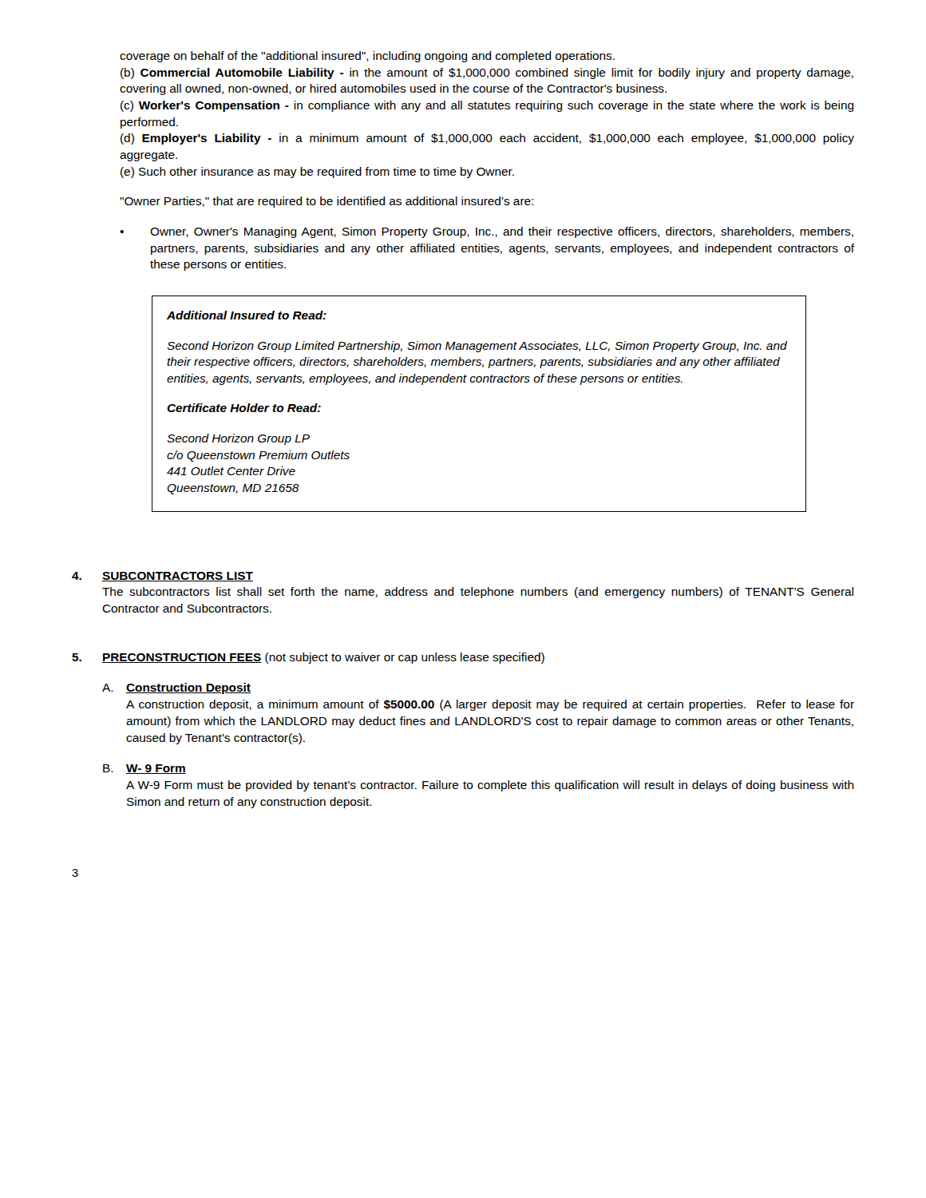coverage on behalf of the "additional insured", including ongoing and completed operations.
(b) Commercial Automobile Liability - in the amount of $1,000,000 combined single limit for bodily injury and property damage, covering all owned, non-owned, or hired automobiles used in the course of the Contractor's business.
(c) Worker's Compensation - in compliance with any and all statutes requiring such coverage in the state where the work is being performed.
(d) Employer's Liability - in a minimum amount of $1,000,000 each accident, $1,000,000 each employee, $1,000,000 policy aggregate.
(e) Such other insurance as may be required from time to time by Owner.
"Owner Parties," that are required to be identified as additional insured’s are:
Owner, Owner's Managing Agent, Simon Property Group, Inc., and their respective officers, directors, shareholders, members, partners, parents, subsidiaries and any other affiliated entities, agents, servants, employees, and independent contractors of these persons or entities.
Additional Insured to Read:
Second Horizon Group Limited Partnership, Simon Management Associates, LLC, Simon Property Group, Inc. and their respective officers, directors, shareholders, members, partners, parents, subsidiaries and any other affiliated entities, agents, servants, employees, and independent contractors of these persons or entities.
Certificate Holder to Read:
Second Horizon Group LP
c/o Queenstown Premium Outlets
441 Outlet Center Drive
Queenstown, MD 21658
4.
SUBCONTRACTORS LIST
The subcontractors list shall set forth the name, address and telephone numbers (and emergency numbers) of TENANT'S General Contractor and Subcontractors.
5.
PRECONSTRUCTION FEES (not subject to waiver or cap unless lease specified)
A.
Construction Deposit
A construction deposit, a minimum amount of $5000.00 (A larger deposit may be required at certain properties. Refer to lease for amount) from which the LANDLORD may deduct fines and LANDLORD'S cost to repair damage to common areas or other Tenants, caused by Tenant's contractor(s).
B.
W- 9 Form
A W-9 Form must be provided by tenant’s contractor. Failure to complete this qualification will result in delays of doing business with Simon and return of any construction deposit.
3